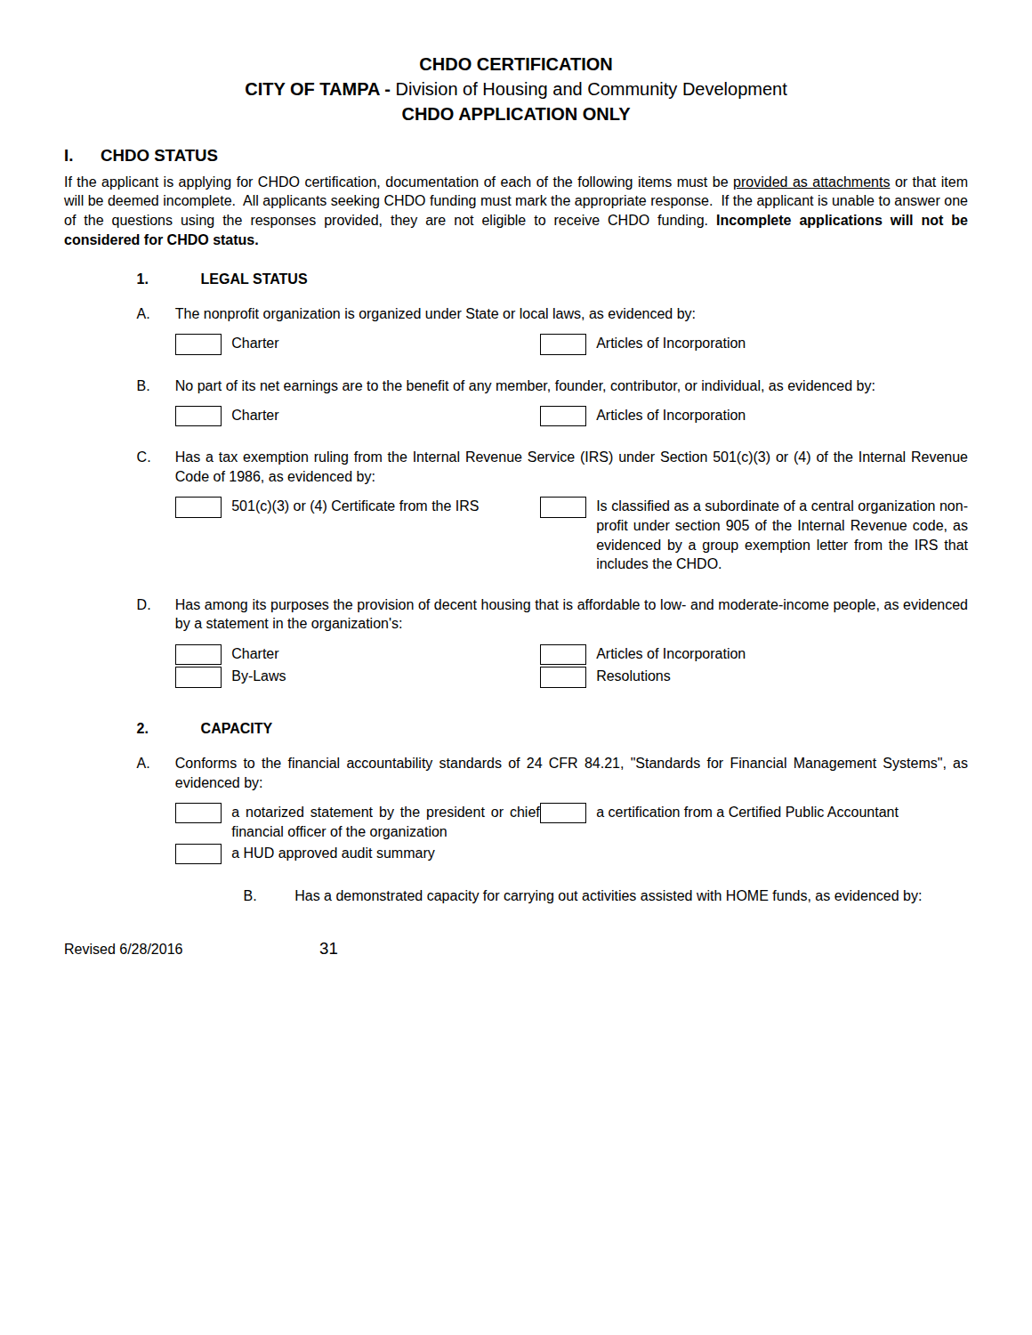CHDO CERTIFICATION
CITY OF TAMPA - Division of Housing and Community Development
CHDO APPLICATION ONLY
I. CHDO STATUS
If the applicant is applying for CHDO certification, documentation of each of the following items must be provided as attachments or that item will be deemed incomplete. All applicants seeking CHDO funding must mark the appropriate response. If the applicant is unable to answer one of the questions using the responses provided, they are not eligible to receive CHDO funding. Incomplete applications will not be considered for CHDO status.
1. LEGAL STATUS
A.
The nonprofit organization is organized under State or local laws, as evidenced by:
Charter
Articles of Incorporation
B.
No part of its net earnings are to the benefit of any member, founder, contributor, or individual, as evidenced by:
Charter
Articles of Incorporation
C.
Has a tax exemption ruling from the Internal Revenue Service (IRS) under Section 501(c)(3) or (4) of the Internal Revenue Code of 1986, as evidenced by:
501(c)(3) or (4) Certificate from the IRS
Is classified as a subordinate of a central organization non-profit under section 905 of the Internal Revenue code, as evidenced by a group exemption letter from the IRS that includes the CHDO.
D.
Has among its purposes the provision of decent housing that is affordable to low- and moderate-income people, as evidenced by a statement in the organization's:
Charter
Articles of Incorporation
By-Laws
Resolutions
2. CAPACITY
A.
Conforms to the financial accountability standards of 24 CFR 84.21, "Standards for Financial Management Systems", as evidenced by:
a notarized statement by the president or chief financial officer of the organization
a certification from a Certified Public Accountant
a HUD approved audit summary
B.
Has a demonstrated capacity for carrying out activities assisted with HOME funds, as evidenced by:
Revised 6/28/2016
31